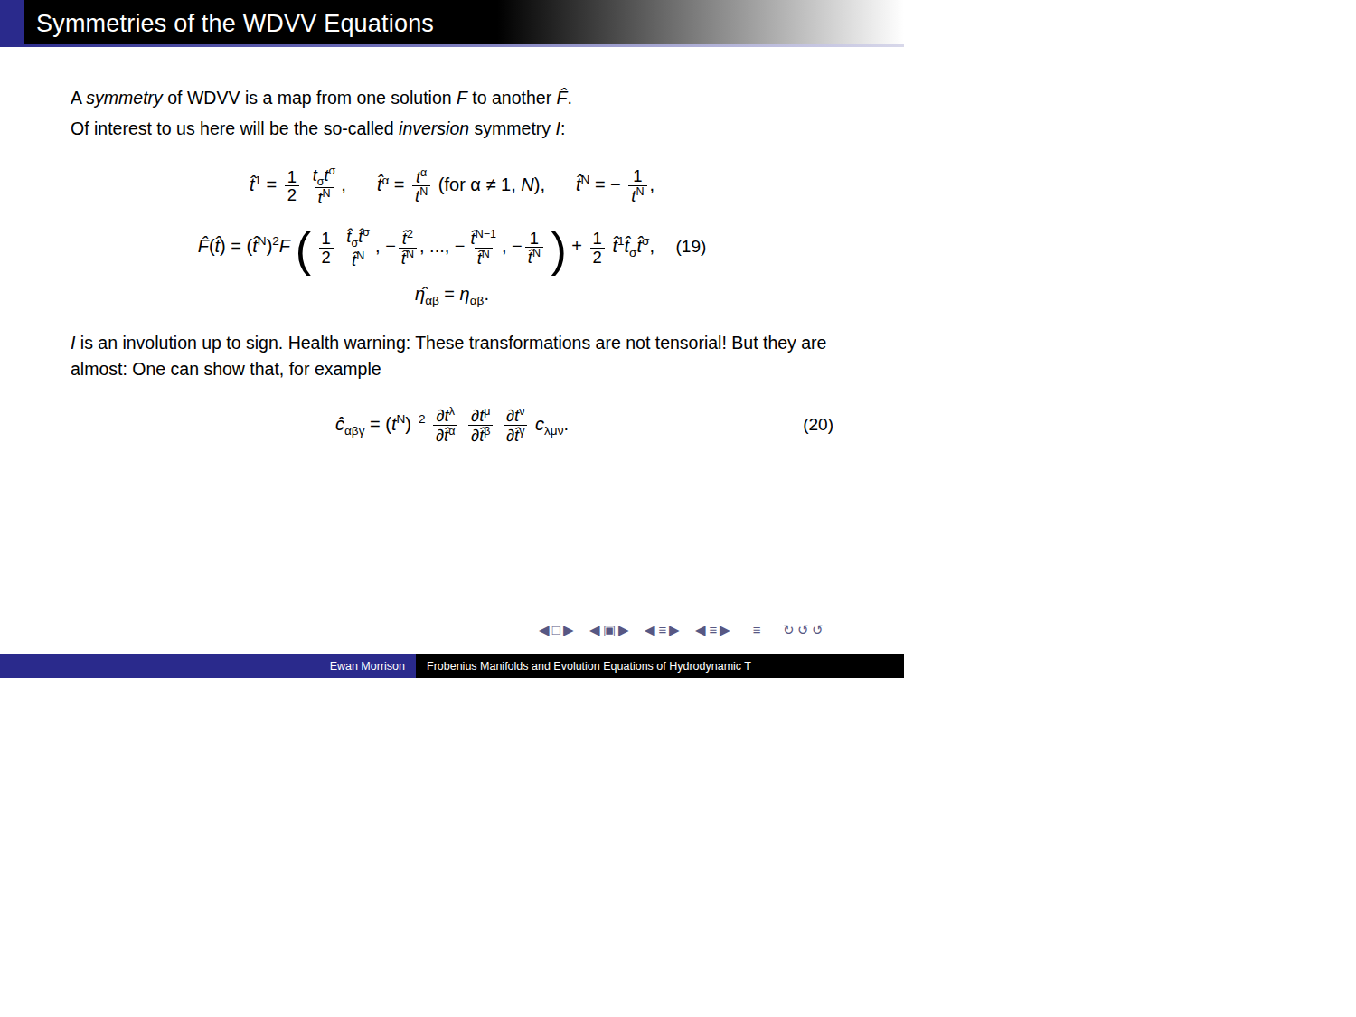Symmetries of the WDVV Equations
A symmetry of WDVV is a map from one solution F to another F̂.
Of interest to us here will be the so-called inversion symmetry I:
t̂1 = 12 tσtσ tN, t̂α = tα tN (for α ≠ 1, N), t̂N = − 1 tN,
F̂(t̂) = (t̂N)2F ( 12 t̂σt̂σ t̂N, −t̂2 t̂N, ..., −t̂N−1 t̂N, −1 t̂N ) + 12 t̂1t̂σt̂σ, (19)
η̂αβ = ηαβ.
I is an involution up to sign. Health warning: These transformations are not tensorial! But they are almost: One can show that, for example
ĉαβγ = (tN)−2 ∂tλ∂t̂α ∂tμ∂t̂β ∂tν∂t̂γ cλμν. (20)
◀□▶ ◀▣▶ ◀≡▶ ◀≡▶ ≡ ↻↺↺
Ewan Morrison
Frobenius Manifolds and Evolution Equations of Hydrodynamic T